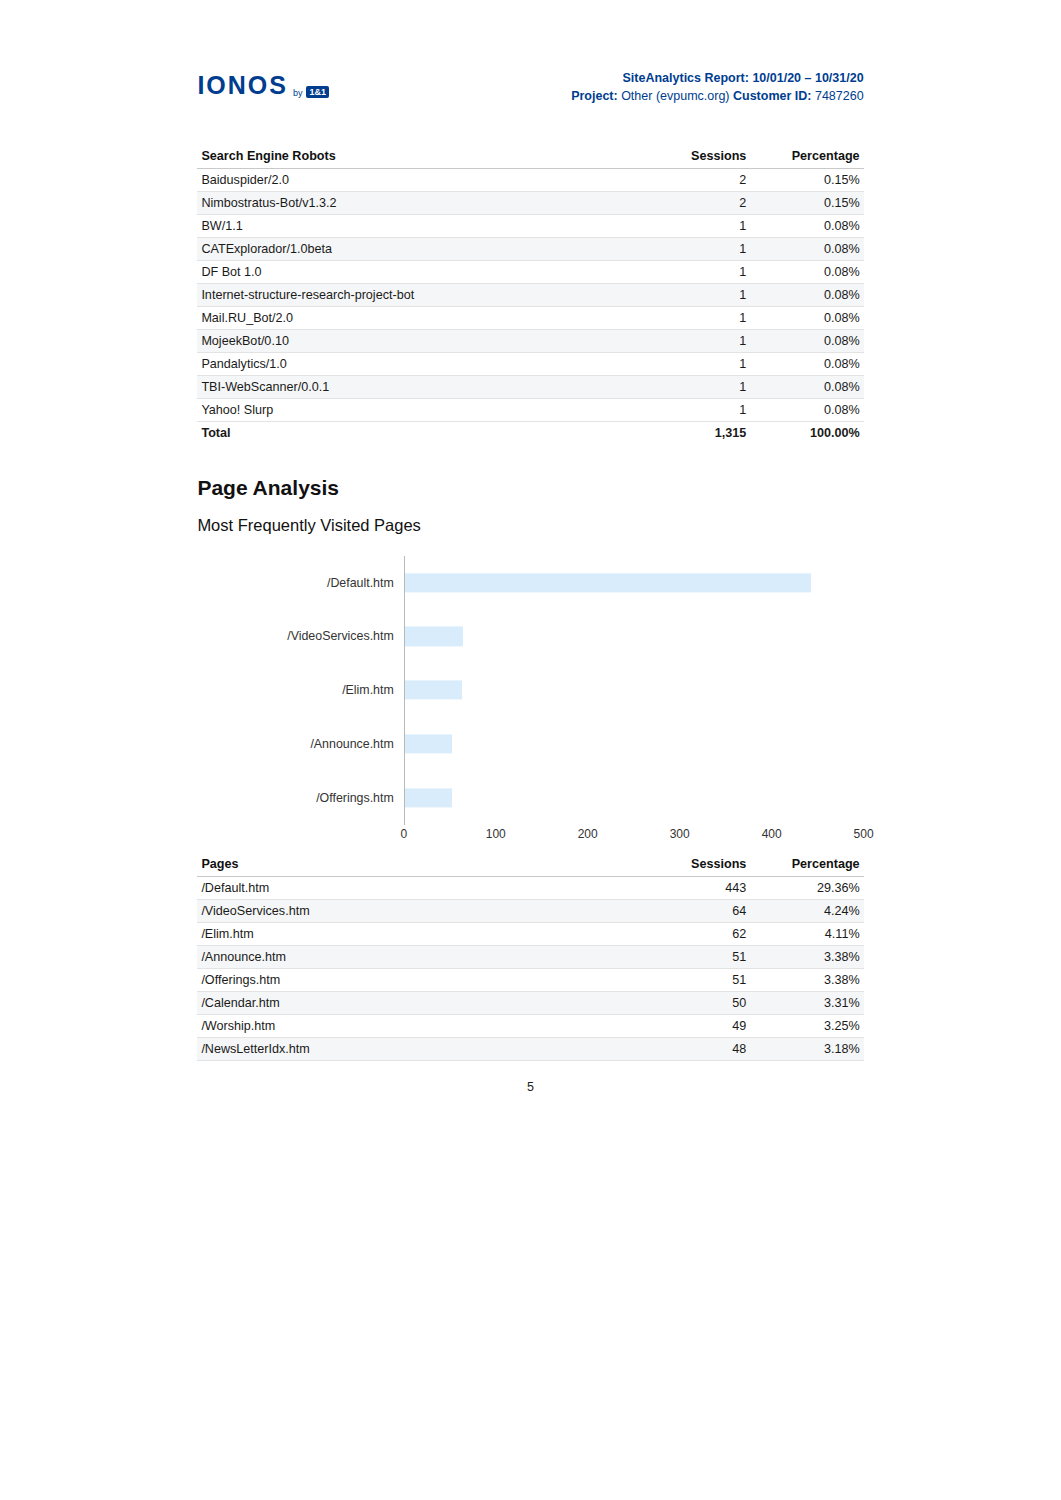IONOS by 1&1
SiteAnalytics Report: 10/01/20 – 10/31/20
Project: Other (evpumc.org) Customer ID: 7487260
| Search Engine Robots | Sessions | Percentage |
| --- | --- | --- |
| Baiduspider/2.0 | 2 | 0.15% |
| Nimbostratus-Bot/v1.3.2 | 2 | 0.15% |
| BW/1.1 | 1 | 0.08% |
| CATExplorador/1.0beta | 1 | 0.08% |
| DF Bot 1.0 | 1 | 0.08% |
| Internet-structure-research-project-bot | 1 | 0.08% |
| Mail.RU_Bot/2.0 | 1 | 0.08% |
| MojeekBot/0.10 | 1 | 0.08% |
| Pandalytics/1.0 | 1 | 0.08% |
| TBI-WebScanner/0.0.1 | 1 | 0.08% |
| Yahoo! Slurp | 1 | 0.08% |
| Total | 1,315 | 100.00% |
Page Analysis
Most Frequently Visited Pages
/Default.htm
/VideoServices.htm
/Elim.htm
/Announce.htm
/Offerings.htm
0 100 200 300 400 500
| Pages | Sessions | Percentage |
| --- | --- | --- |
| /Default.htm | 443 | 29.36% |
| /VideoServices.htm | 64 | 4.24% |
| /Elim.htm | 62 | 4.11% |
| /Announce.htm | 51 | 3.38% |
| /Offerings.htm | 51 | 3.38% |
| /Calendar.htm | 50 | 3.31% |
| /Worship.htm | 49 | 3.25% |
| /NewsLetterIdx.htm | 48 | 3.18% |
5